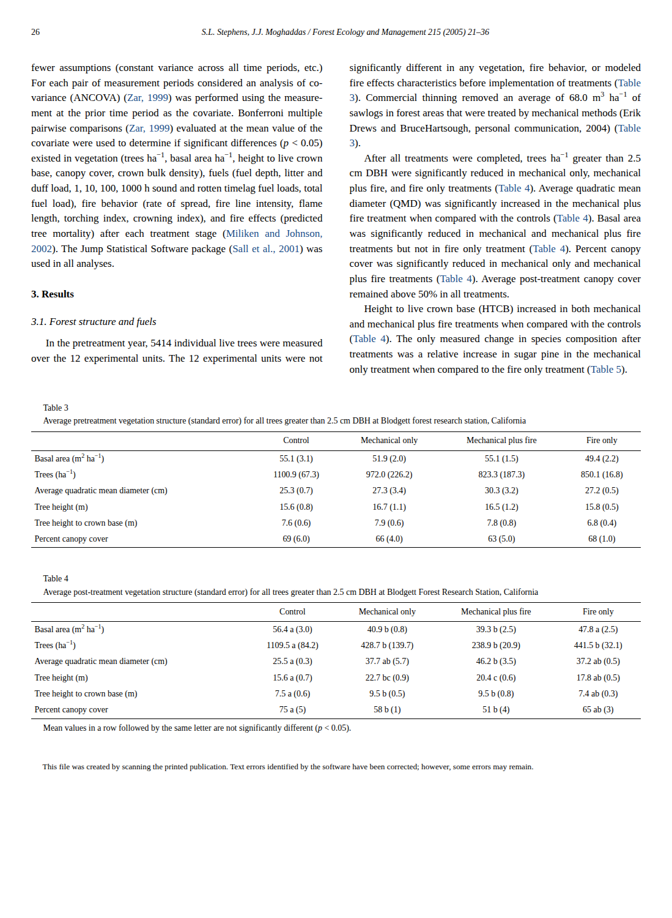26 S.L. Stephens, J.J. Moghaddas / Forest Ecology and Management 215 (2005) 21–36
fewer assumptions (constant variance across all time periods, etc.) For each pair of measurement periods considered an analysis of covariance (ANCOVA) (Zar, 1999) was performed using the measurement at the prior time period as the covariate. Bonferroni multiple pairwise comparisons (Zar, 1999) evaluated at the mean value of the covariate were used to determine if significant differences (p < 0.05) existed in vegetation (trees ha−1, basal area ha−1, height to live crown base, canopy cover, crown bulk density), fuels (fuel depth, litter and duff load, 1, 10, 100, 1000 h sound and rotten timelag fuel loads, total fuel load), fire behavior (rate of spread, fire line intensity, flame length, torching index, crowning index), and fire effects (predicted tree mortality) after each treatment stage (Miliken and Johnson, 2002). The Jump Statistical Software package (Sall et al., 2001) was used in all analyses.
3. Results
3.1. Forest structure and fuels
In the pretreatment year, 5414 individual live trees were measured over the 12 experimental units. The 12 experimental units were not significantly different in any vegetation, fire behavior, or modeled fire effects characteristics before implementation of treatments (Table 3). Commercial thinning removed an average of 68.0 m3 ha−1 of sawlogs in forest areas that were treated by mechanical methods (Erik Drews and BruceHartsough, personal communication, 2004) (Table 3).
After all treatments were completed, trees ha−1 greater than 2.5 cm DBH were significantly reduced in mechanical only, mechanical plus fire, and fire only treatments (Table 4). Average quadratic mean diameter (QMD) was significantly increased in the mechanical plus fire treatment when compared with the controls (Table 4). Basal area was significantly reduced in mechanical and mechanical plus fire treatments but not in fire only treatment (Table 4). Percent canopy cover was significantly reduced in mechanical only and mechanical plus fire treatments (Table 4). Average post-treatment canopy cover remained above 50% in all treatments.
Height to live crown base (HTCB) increased in both mechanical and mechanical plus fire treatments when compared with the controls (Table 4). The only measured change in species composition after treatments was a relative increase in sugar pine in the mechanical only treatment when compared to the fire only treatment (Table 5).
Table 3
Average pretreatment vegetation structure (standard error) for all trees greater than 2.5 cm DBH at Blodgett forest research station, California
| | Control | Mechanical only | Mechanical plus fire | Fire only |
| --- | --- | --- | --- | --- |
| Basal area (m 2 ha −1 ) | 55.1 (3.1) | 51.9 (2.0) | 55.1 (1.5) | 49.4 (2.2) |
| Trees (ha −1 ) | 1100.9 (67.3) | 972.0 (226.2) | 823.3 (187.3) | 850.1 (16.8) |
| Average quadratic mean diameter (cm) | 25.3 (0.7) | 27.3 (3.4) | 30.3 (3.2) | 27.2 (0.5) |
| Tree height (m) | 15.6 (0.8) | 16.7 (1.1) | 16.5 (1.2) | 15.8 (0.5) |
| Tree height to crown base (m) | 7.6 (0.6) | 7.9 (0.6) | 7.8 (0.8) | 6.8 (0.4) |
| Percent canopy cover | 69 (6.0) | 66 (4.0) | 63 (5.0) | 68 (1.0) |
Table 4
Average post-treatment vegetation structure (standard error) for all trees greater than 2.5 cm DBH at Blodgett Forest Research Station, California
| | Control | Mechanical only | Mechanical plus fire | Fire only |
| --- | --- | --- | --- | --- |
| Basal area (m 2 ha −1 ) | 56.4 a (3.0) | 40.9 b (0.8) | 39.3 b (2.5) | 47.8 a (2.5) |
| Trees (ha −1 ) | 1109.5 a (84.2) | 428.7 b (139.7) | 238.9 b (20.9) | 441.5 b (32.1) |
| Average quadratic mean diameter (cm) | 25.5 a (0.3) | 37.7 ab (5.7) | 46.2 b (3.5) | 37.2 ab (0.5) |
| Tree height (m) | 15.6 a (0.7) | 22.7 bc (0.9) | 20.4 c (0.6) | 17.8 ab (0.5) |
| Tree height to crown base (m) | 7.5 a (0.6) | 9.5 b (0.5) | 9.5 b (0.8) | 7.4 ab (0.3) |
| Percent canopy cover | 75 a (5) | 58 b (1) | 51 b (4) | 65 ab (3) |
Mean values in a row followed by the same letter are not significantly different (p < 0.05).
This file was created by scanning the printed publication. Text errors identified by the software have been corrected; however, some errors may remain.